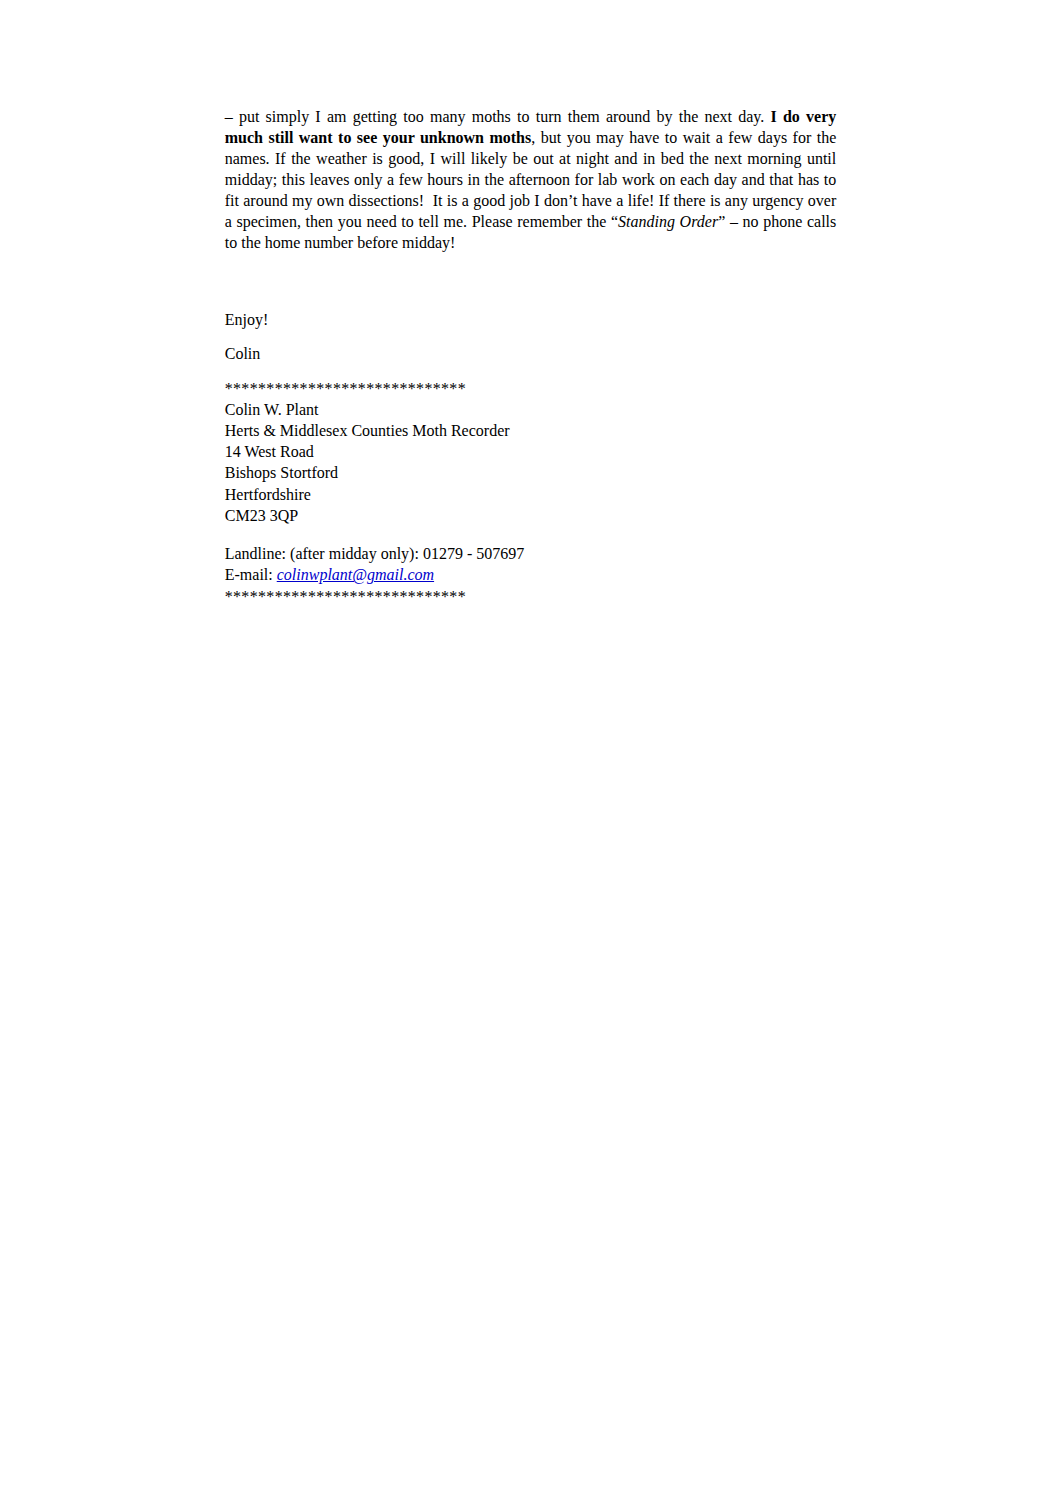– put simply I am getting too many moths to turn them around by the next day. I do very much still want to see your unknown moths, but you may have to wait a few days for the names. If the weather is good, I will likely be out at night and in bed the next morning until midday; this leaves only a few hours in the afternoon for lab work on each day and that has to fit around my own dissections! It is a good job I don’t have a life! If there is any urgency over a specimen, then you need to tell me. Please remember the “Standing Order” – no phone calls to the home number before midday!
Enjoy!
Colin
*****************************
Colin W. Plant
Herts & Middlesex Counties Moth Recorder
14 West Road
Bishops Stortford
Hertfordshire
CM23 3QP
Landline: (after midday only): 01279 - 507697
E-mail: colinwplant@gmail.com
*****************************